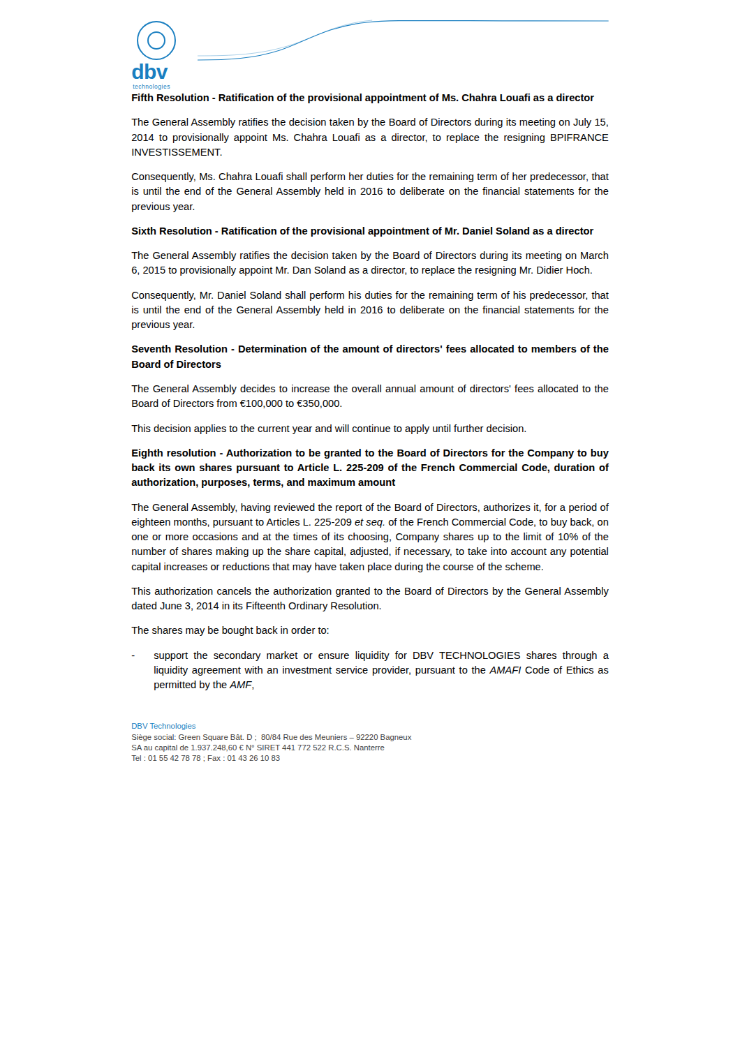dbv
technologies
Fifth Resolution - Ratification of the provisional appointment of Ms. Chahra Louafi as a director
The General Assembly ratifies the decision taken by the Board of Directors during its meeting on July 15, 2014 to provisionally appoint Ms. Chahra Louafi as a director, to replace the resigning BPIFRANCE INVESTISSEMENT.
Consequently, Ms. Chahra Louafi shall perform her duties for the remaining term of her predecessor, that is until the end of the General Assembly held in 2016 to deliberate on the financial statements for the previous year.
Sixth Resolution - Ratification of the provisional appointment of Mr. Daniel Soland as a director
The General Assembly ratifies the decision taken by the Board of Directors during its meeting on March 6, 2015 to provisionally appoint Mr. Dan Soland as a director, to replace the resigning Mr. Didier Hoch.
Consequently, Mr. Daniel Soland shall perform his duties for the remaining term of his predecessor, that is until the end of the General Assembly held in 2016 to deliberate on the financial statements for the previous year.
Seventh Resolution - Determination of the amount of directors' fees allocated to members of the Board of Directors
The General Assembly decides to increase the overall annual amount of directors' fees allocated to the Board of Directors from €100,000 to €350,000.
This decision applies to the current year and will continue to apply until further decision.
Eighth resolution - Authorization to be granted to the Board of Directors for the Company to buy back its own shares pursuant to Article L. 225-209 of the French Commercial Code, duration of authorization, purposes, terms, and maximum amount
The General Assembly, having reviewed the report of the Board of Directors, authorizes it, for a period of eighteen months, pursuant to Articles L. 225-209 et seq. of the French Commercial Code, to buy back, on one or more occasions and at the times of its choosing, Company shares up to the limit of 10% of the number of shares making up the share capital, adjusted, if necessary, to take into account any potential capital increases or reductions that may have taken place during the course of the scheme.
This authorization cancels the authorization granted to the Board of Directors by the General Assembly dated June 3, 2014 in its Fifteenth Ordinary Resolution.
The shares may be bought back in order to:
support the secondary market or ensure liquidity for DBV TECHNOLOGIES shares through a liquidity agreement with an investment service provider, pursuant to the AMAFI Code of Ethics as permitted by the AMF,
DBV Technologies
Siège social: Green Square Bât. D ; 80/84 Rue des Meuniers – 92220 Bagneux
SA au capital de 1.937.248,60 € N° SIRET 441 772 522 R.C.S. Nanterre
Tel : 01 55 42 78 78 ; Fax : 01 43 26 10 83